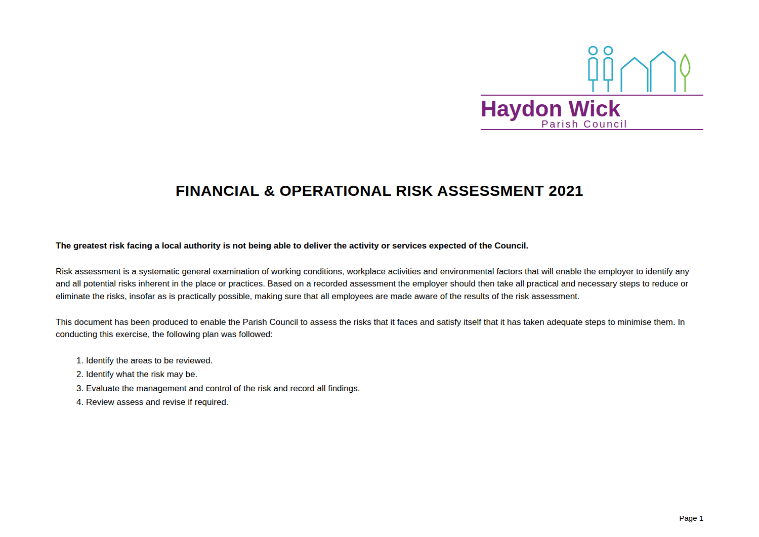Haydon Wick Parish Council
FINANCIAL & OPERATIONAL RISK ASSESSMENT 2021
The greatest risk facing a local authority is not being able to deliver the activity or services expected of the Council.
Risk assessment is a systematic general examination of working conditions, workplace activities and environmental factors that will enable the employer to identify any and all potential risks inherent in the place or practices. Based on a recorded assessment the employer should then take all practical and necessary steps to reduce or eliminate the risks, insofar as is practically possible, making sure that all employees are made aware of the results of the risk assessment.
This document has been produced to enable the Parish Council to assess the risks that it faces and satisfy itself that it has taken adequate steps to minimise them. In conducting this exercise, the following plan was followed:
Identify the areas to be reviewed.
Identify what the risk may be.
Evaluate the management and control of the risk and record all findings.
Review assess and revise if required.
Page 1